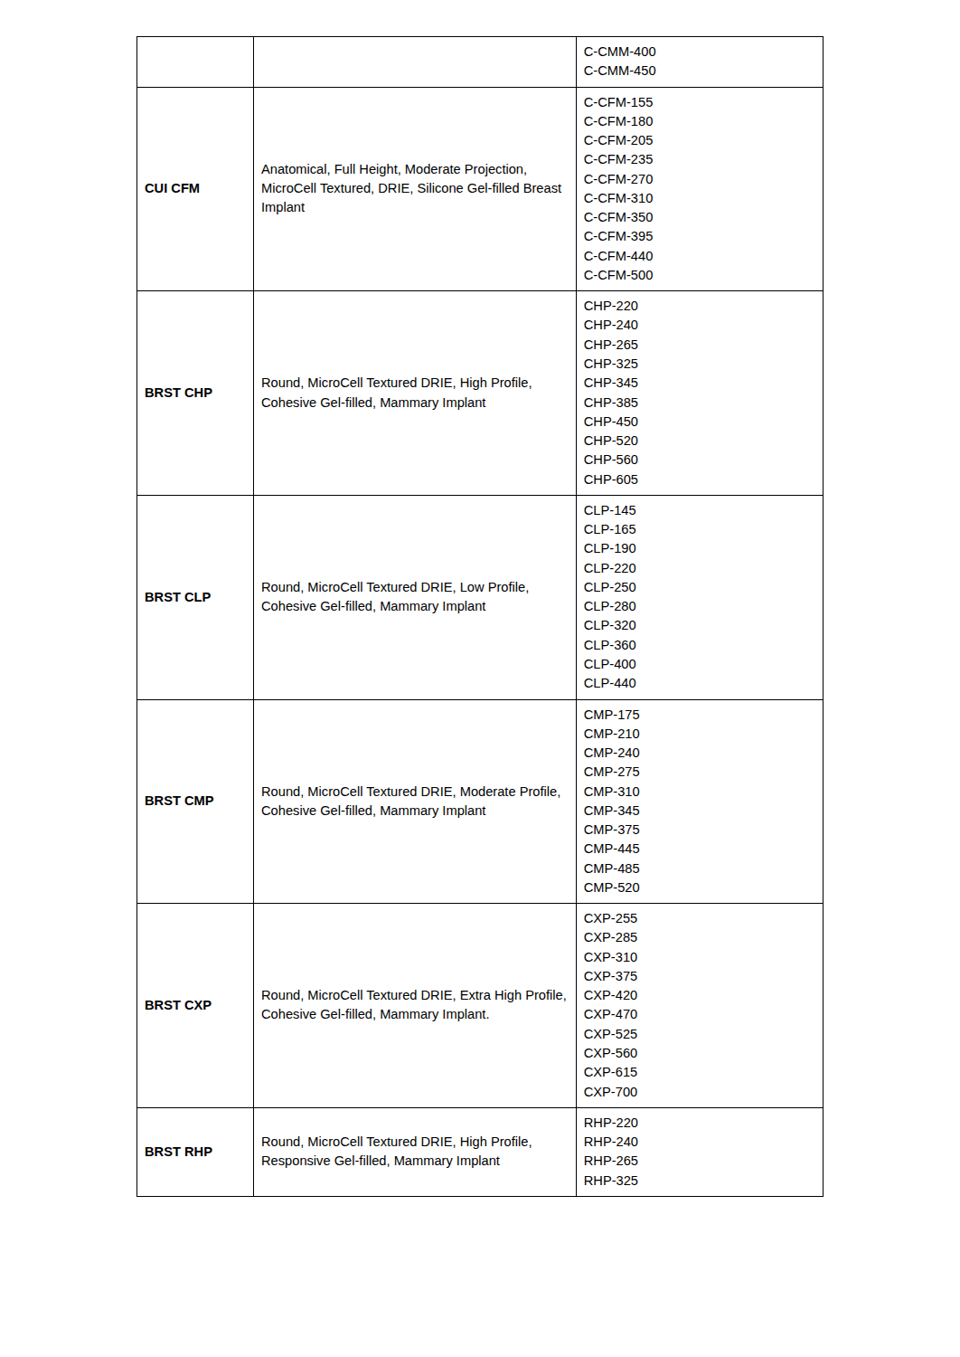| | | C-CMM-400 C-CMM-450 |
| CUI CFM | Anatomical, Full Height, Moderate Projection, MicroCell Textured, DRIE, Silicone Gel-filled Breast Implant | C-CFM-155 C-CFM-180 C-CFM-205 C-CFM-235 C-CFM-270 C-CFM-310 C-CFM-350 C-CFM-395 C-CFM-440 C-CFM-500 |
| BRST CHP | Round, MicroCell Textured DRIE, High Profile, Cohesive Gel-filled, Mammary Implant | CHP-220 CHP-240 CHP-265 CHP-325 CHP-345 CHP-385 CHP-450 CHP-520 CHP-560 CHP-605 |
| BRST CLP | Round, MicroCell Textured DRIE, Low Profile, Cohesive Gel-filled, Mammary Implant | CLP-145 CLP-165 CLP-190 CLP-220 CLP-250 CLP-280 CLP-320 CLP-360 CLP-400 CLP-440 |
| BRST CMP | Round, MicroCell Textured DRIE, Moderate Profile, Cohesive Gel-filled, Mammary Implant | CMP-175 CMP-210 CMP-240 CMP-275 CMP-310 CMP-345 CMP-375 CMP-445 CMP-485 CMP-520 |
| BRST CXP | Round, MicroCell Textured DRIE, Extra High Profile, Cohesive Gel-filled, Mammary Implant. | CXP-255 CXP-285 CXP-310 CXP-375 CXP-420 CXP-470 CXP-525 CXP-560 CXP-615 CXP-700 |
| BRST RHP | Round, MicroCell Textured DRIE, High Profile, Responsive Gel-filled, Mammary Implant | RHP-220 RHP-240 RHP-265 RHP-325 |